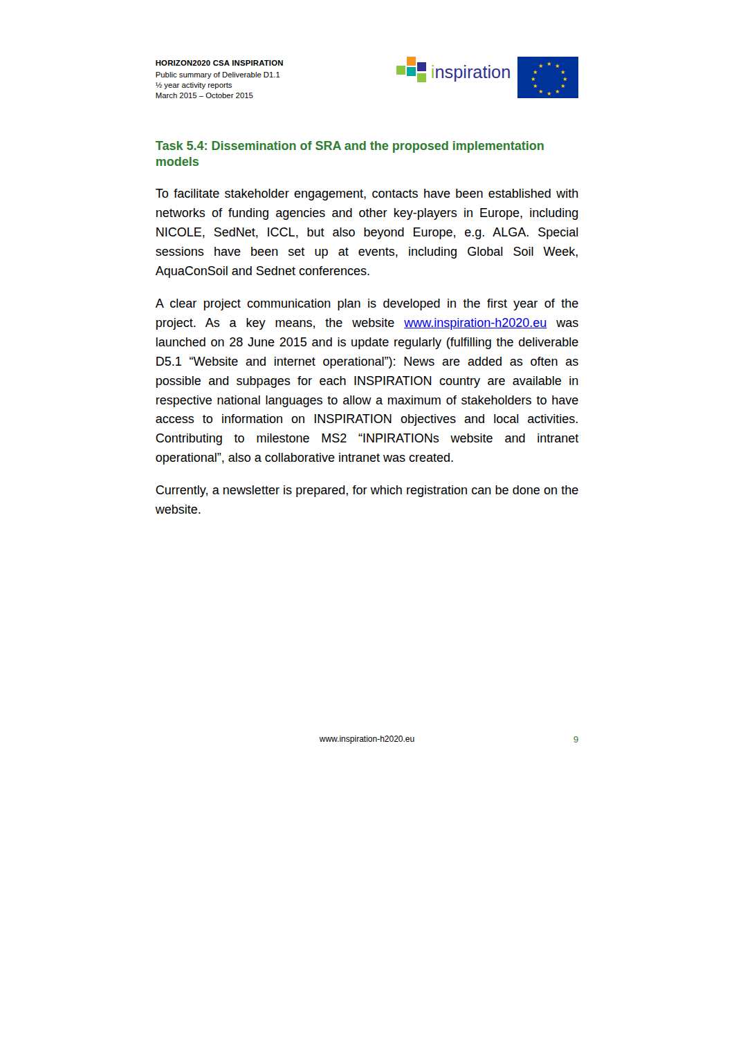HORIZON2020 CSA INSPIRATION
Public summary of Deliverable D1.1
½ year activity reports
March 2015 – October 2015
inspiration
★ ★ ★ ★ ★ ★ ★ ★ ★ ★ ★ ★
Task 5.4: Dissemination of SRA and the proposed implementation models
To facilitate stakeholder engagement, contacts have been established with networks of funding agencies and other key-players in Europe, including NICOLE, SedNet, ICCL, but also beyond Europe, e.g. ALGA. Special sessions have been set up at events, including Global Soil Week, AquaConSoil and Sednet conferences.
A clear project communication plan is developed in the first year of the project. As a key means, the website www.inspiration-h2020.eu was launched on 28 June 2015 and is update regularly (fulfilling the deliverable D5.1 “Website and internet operational”): News are added as often as possible and subpages for each INSPIRATION country are available in respective national languages to allow a maximum of stakeholders to have access to information on INSPIRATION objectives and local activities. Contributing to milestone MS2 “INPIRATIONs website and intranet operational”, also a collaborative intranet was created.
Currently, a newsletter is prepared, for which registration can be done on the website.
www.inspiration-h2020.eu
9